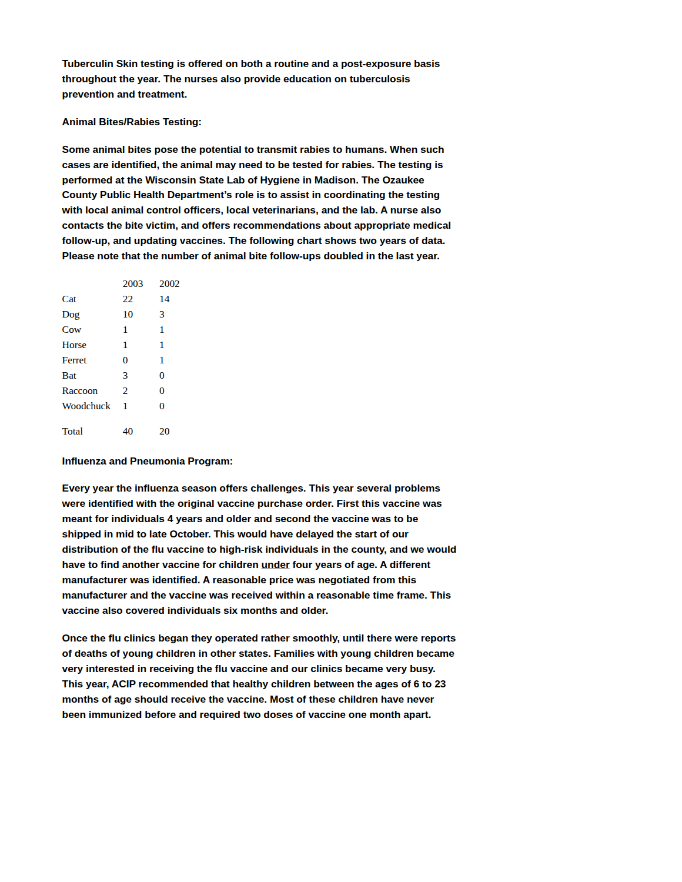Tuberculin Skin testing is offered on both a routine and a post-exposure basis throughout the year. The nurses also provide education on tuberculosis prevention and treatment.
Animal Bites/Rabies Testing:
Some animal bites pose the potential to transmit rabies to humans. When such cases are identified, the animal may need to be tested for rabies. The testing is performed at the Wisconsin State Lab of Hygiene in Madison. The Ozaukee County Public Health Department’s role is to assist in coordinating the testing with local animal control officers, local veterinarians, and the lab. A nurse also contacts the bite victim, and offers recommendations about appropriate medical follow-up, and updating vaccines. The following chart shows two years of data. Please note that the number of animal bite follow-ups doubled in the last year.
| | 2003 | 2002 |
| Cat | 22 | 14 |
| Dog | 10 | 3 |
| Cow | 1 | 1 |
| Horse | 1 | 1 |
| Ferret | 0 | 1 |
| Bat | 3 | 0 |
| Raccoon | 2 | 0 |
| Woodchuck | 1 | 0 |
| Total | 40 | 20 |
Influenza and Pneumonia Program:
Every year the influenza season offers challenges. This year several problems were identified with the original vaccine purchase order. First this vaccine was meant for individuals 4 years and older and second the vaccine was to be shipped in mid to late October. This would have delayed the start of our distribution of the flu vaccine to high-risk individuals in the county, and we would have to find another vaccine for children under four years of age. A different manufacturer was identified. A reasonable price was negotiated from this manufacturer and the vaccine was received within a reasonable time frame. This vaccine also covered individuals six months and older.
Once the flu clinics began they operated rather smoothly, until there were reports of deaths of young children in other states. Families with young children became very interested in receiving the flu vaccine and our clinics became very busy. This year, ACIP recommended that healthy children between the ages of 6 to 23 months of age should receive the vaccine. Most of these children have never been immunized before and required two doses of vaccine one month apart.